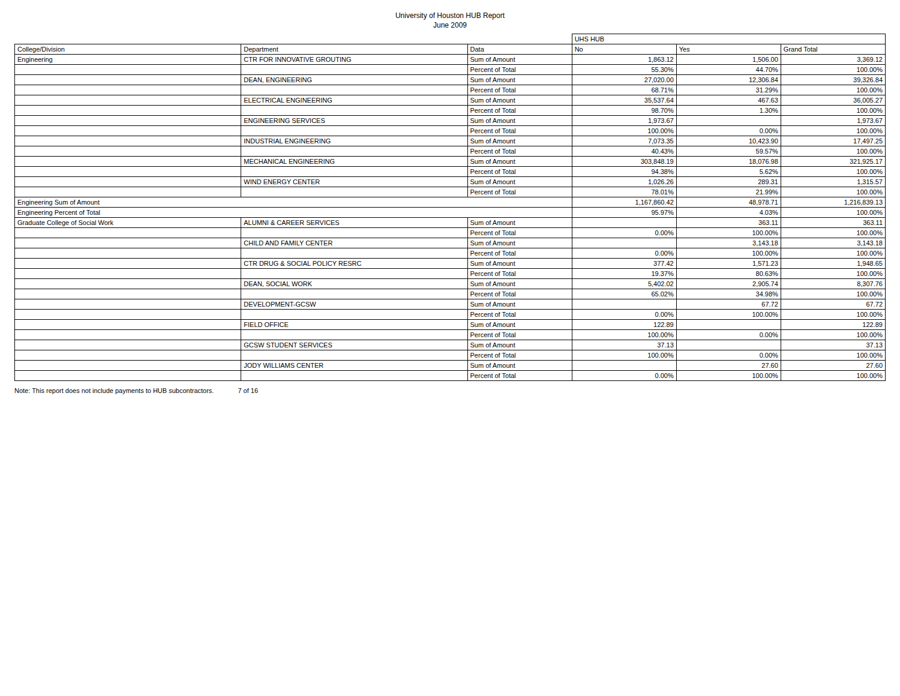University of Houston HUB Report
June 2009
| | | | UHS HUB |
| --- | --- | --- | --- |
| College/Division | Department | Data | No | Yes | Grand Total |
| Engineering | CTR FOR INNOVATIVE GROUTING | Sum of Amount | 1,863.12 | 1,506.00 | 3,369.12 |
| | | Percent of Total | 55.30% | 44.70% | 100.00% |
| | DEAN, ENGINEERING | Sum of Amount | 27,020.00 | 12,306.84 | 39,326.84 |
| | | Percent of Total | 68.71% | 31.29% | 100.00% |
| | ELECTRICAL ENGINEERING | Sum of Amount | 35,537.64 | 467.63 | 36,005.27 |
| | | Percent of Total | 98.70% | 1.30% | 100.00% |
| | ENGINEERING SERVICES | Sum of Amount | 1,973.67 | | 1,973.67 |
| | | Percent of Total | 100.00% | 0.00% | 100.00% |
| | INDUSTRIAL ENGINEERING | Sum of Amount | 7,073.35 | 10,423.90 | 17,497.25 |
| | | Percent of Total | 40.43% | 59.57% | 100.00% |
| | MECHANICAL ENGINEERING | Sum of Amount | 303,848.19 | 18,076.98 | 321,925.17 |
| | | Percent of Total | 94.38% | 5.62% | 100.00% |
| | WIND ENERGY CENTER | Sum of Amount | 1,026.26 | 289.31 | 1,315.57 |
| | | Percent of Total | 78.01% | 21.99% | 100.00% |
| Engineering Sum of Amount | 1,167,860.42 | 48,978.71 | 1,216,839.13 |
| Engineering Percent of Total | 95.97% | 4.03% | 100.00% |
| Graduate College of Social Work | ALUMNI & CAREER SERVICES | Sum of Amount | | 363.11 | 363.11 |
| | | Percent of Total | 0.00% | 100.00% | 100.00% |
| | CHILD AND FAMILY CENTER | Sum of Amount | | 3,143.18 | 3,143.18 |
| | | Percent of Total | 0.00% | 100.00% | 100.00% |
| | CTR DRUG & SOCIAL POLICY RESRC | Sum of Amount | 377.42 | 1,571.23 | 1,948.65 |
| | | Percent of Total | 19.37% | 80.63% | 100.00% |
| | DEAN, SOCIAL WORK | Sum of Amount | 5,402.02 | 2,905.74 | 8,307.76 |
| | | Percent of Total | 65.02% | 34.98% | 100.00% |
| | DEVELOPMENT-GCSW | Sum of Amount | | 67.72 | 67.72 |
| | | Percent of Total | 0.00% | 100.00% | 100.00% |
| | FIELD OFFICE | Sum of Amount | 122.89 | | 122.89 |
| | | Percent of Total | 100.00% | 0.00% | 100.00% |
| | GCSW STUDENT SERVICES | Sum of Amount | 37.13 | | 37.13 |
| | | Percent of Total | 100.00% | 0.00% | 100.00% |
| | JODY WILLIAMS CENTER | Sum of Amount | | 27.60 | 27.60 |
| | | Percent of Total | 0.00% | 100.00% | 100.00% |
Note: This report does not include payments to HUB subcontractors.
7 of 16